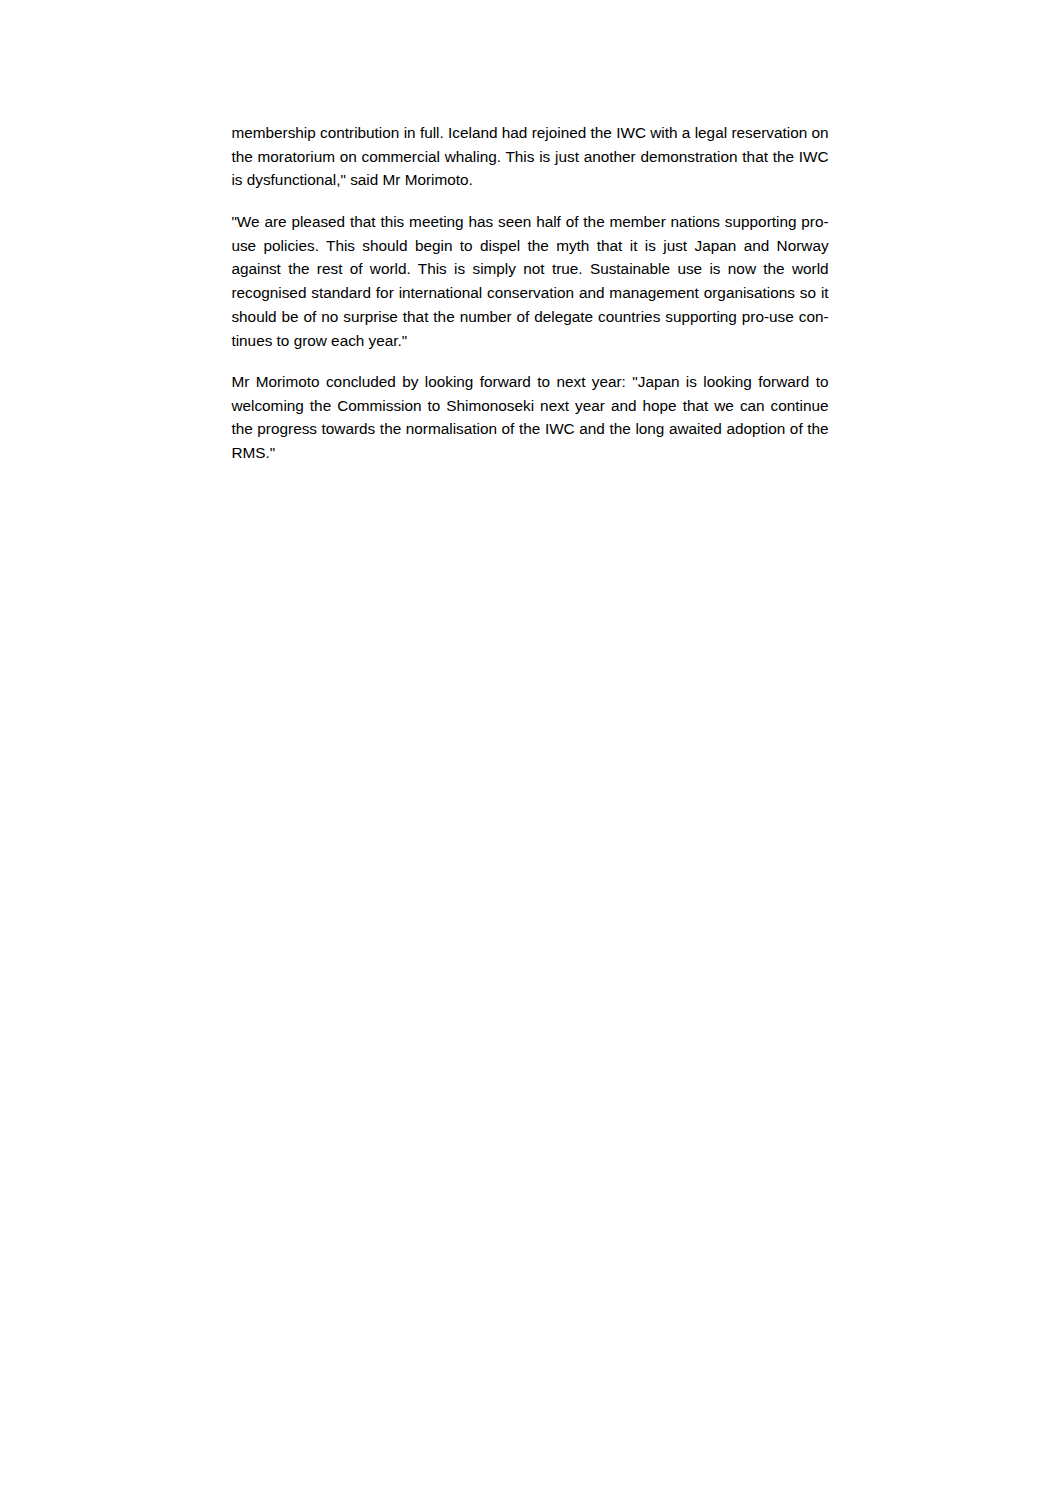membership contribution in full. Iceland had rejoined the IWC with a legal reservation on the moratorium on commercial whaling. This is just another demonstration that the IWC is dysfunctional," said Mr Morimoto.
"We are pleased that this meeting has seen half of the member nations supporting pro-use policies. This should begin to dispel the myth that it is just Japan and Norway against the rest of world. This is simply not true. Sustainable use is now the world recognised standard for international conservation and management organisations so it should be of no surprise that the number of delegate countries supporting pro-use continues to grow each year."
Mr Morimoto concluded by looking forward to next year: "Japan is looking forward to welcoming the Commission to Shimonoseki next year and hope that we can continue the progress towards the normalisation of the IWC and the long awaited adoption of the RMS."